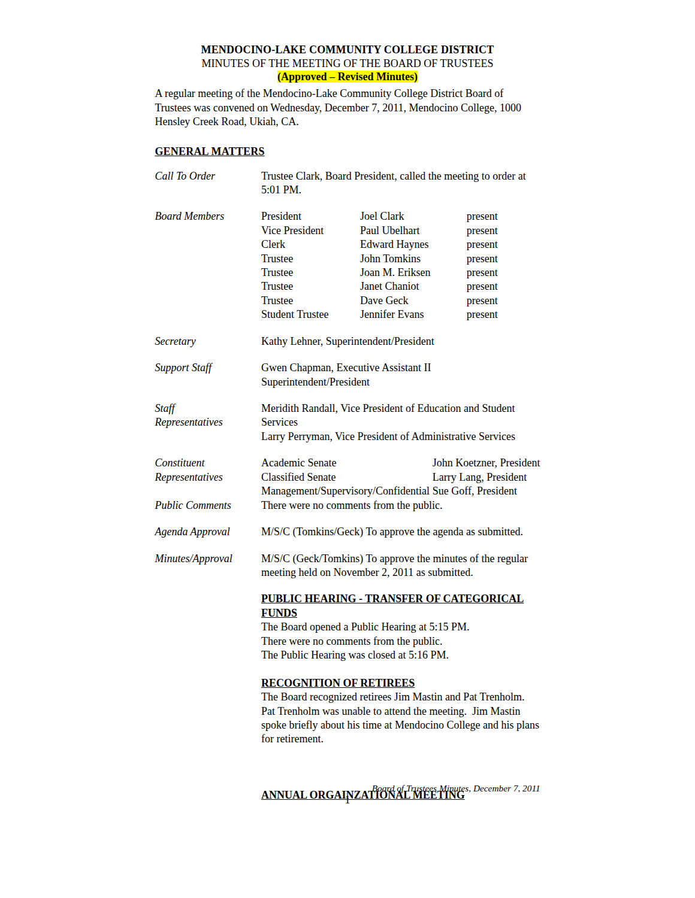MENDOCINO-LAKE COMMUNITY COLLEGE DISTRICT
MINUTES OF THE MEETING OF THE BOARD OF TRUSTEES
(Approved – Revised Minutes)
A regular meeting of the Mendocino-Lake Community College District Board of Trustees was convened on Wednesday, December 7, 2011, Mendocino College, 1000 Hensley Creek Road, Ukiah, CA.
GENERAL MATTERS
| Call To Order | Trustee Clark, Board President, called the meeting to order at 5:01 PM. |
| Board Members | / President / Joel Clark / present / / Vice President / Paul Ubelhart / present / / Clerk / Edward Haynes / present / / Trustee / John Tomkins / present / / Trustee / Joan M. Eriksen / present / / Trustee / Janet Chaniot / present / / Trustee / Dave Geck / present / / Student Trustee / Jennifer Evans / present / |
| Secretary | Kathy Lehner, Superintendent/President |
| Support Staff | Gwen Chapman, Executive Assistant II Superintendent/President |
| Staff Representatives | Meridith Randall, Vice President of Education and Student Services Larry Perryman, Vice President of Administrative Services |
| Constituent Representatives | / Academic Senate / John Koetzner, President / / Classified Senate / Larry Lang, President / / Management/Supervisory/Confidential / Sue Goff, President / |
| Public Comments | There were no comments from the public. |
| Agenda Approval | M/S/C (Tomkins/Geck) To approve the agenda as submitted. |
| Minutes/Approval | M/S/C (Geck/Tomkins) To approve the minutes of the regular meeting held on November 2, 2011 as submitted. |
| | PUBLIC HEARING - TRANSFER OF CATEGORICAL FUNDS The Board opened a Public Hearing at 5:15 PM. There were no comments from the public. The Public Hearing was closed at 5:16 PM. RECOGNITION OF RETIREES The Board recognized retirees Jim Mastin and Pat Trenholm. Pat Trenholm was unable to attend the meeting. Jim Mastin spoke briefly about his time at Mendocino College and his plans for retirement. ANNUAL ORGAINZATIONAL MEETING |
Board of Trustees Minutes, December 7, 2011
1